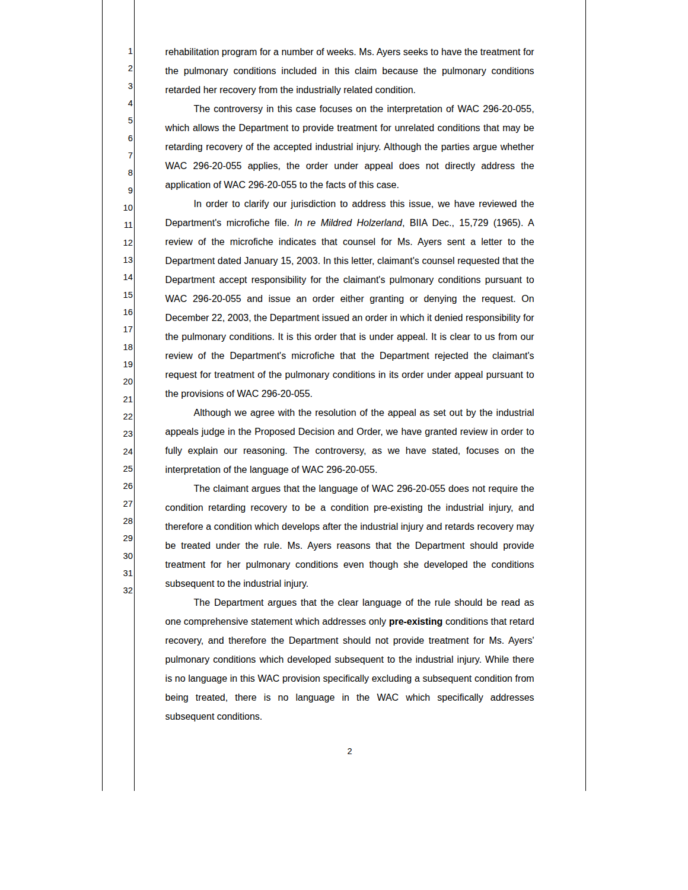1
2
3
4
5
6
7
8
9
10
11
12
13
14
15
16
17
18
19
20
21
22
23
24
25
26
27
28
29
30
31
32
rehabilitation program for a number of weeks. Ms. Ayers seeks to have the treatment for the pulmonary conditions included in this claim because the pulmonary conditions retarded her recovery from the industrially related condition.
The controversy in this case focuses on the interpretation of WAC 296-20-055, which allows the Department to provide treatment for unrelated conditions that may be retarding recovery of the accepted industrial injury. Although the parties argue whether WAC 296-20-055 applies, the order under appeal does not directly address the application of WAC 296-20-055 to the facts of this case.
In order to clarify our jurisdiction to address this issue, we have reviewed the Department's microfiche file. In re Mildred Holzerland, BIIA Dec., 15,729 (1965). A review of the microfiche indicates that counsel for Ms. Ayers sent a letter to the Department dated January 15, 2003. In this letter, claimant's counsel requested that the Department accept responsibility for the claimant's pulmonary conditions pursuant to WAC 296-20-055 and issue an order either granting or denying the request. On December 22, 2003, the Department issued an order in which it denied responsibility for the pulmonary conditions. It is this order that is under appeal. It is clear to us from our review of the Department's microfiche that the Department rejected the claimant's request for treatment of the pulmonary conditions in its order under appeal pursuant to the provisions of WAC 296-20-055.
Although we agree with the resolution of the appeal as set out by the industrial appeals judge in the Proposed Decision and Order, we have granted review in order to fully explain our reasoning. The controversy, as we have stated, focuses on the interpretation of the language of WAC 296-20-055.
The claimant argues that the language of WAC 296-20-055 does not require the condition retarding recovery to be a condition pre-existing the industrial injury, and therefore a condition which develops after the industrial injury and retards recovery may be treated under the rule. Ms. Ayers reasons that the Department should provide treatment for her pulmonary conditions even though she developed the conditions subsequent to the industrial injury.
The Department argues that the clear language of the rule should be read as one comprehensive statement which addresses only pre-existing conditions that retard recovery, and therefore the Department should not provide treatment for Ms. Ayers' pulmonary conditions which developed subsequent to the industrial injury. While there is no language in this WAC provision specifically excluding a subsequent condition from being treated, there is no language in the WAC which specifically addresses subsequent conditions.
2